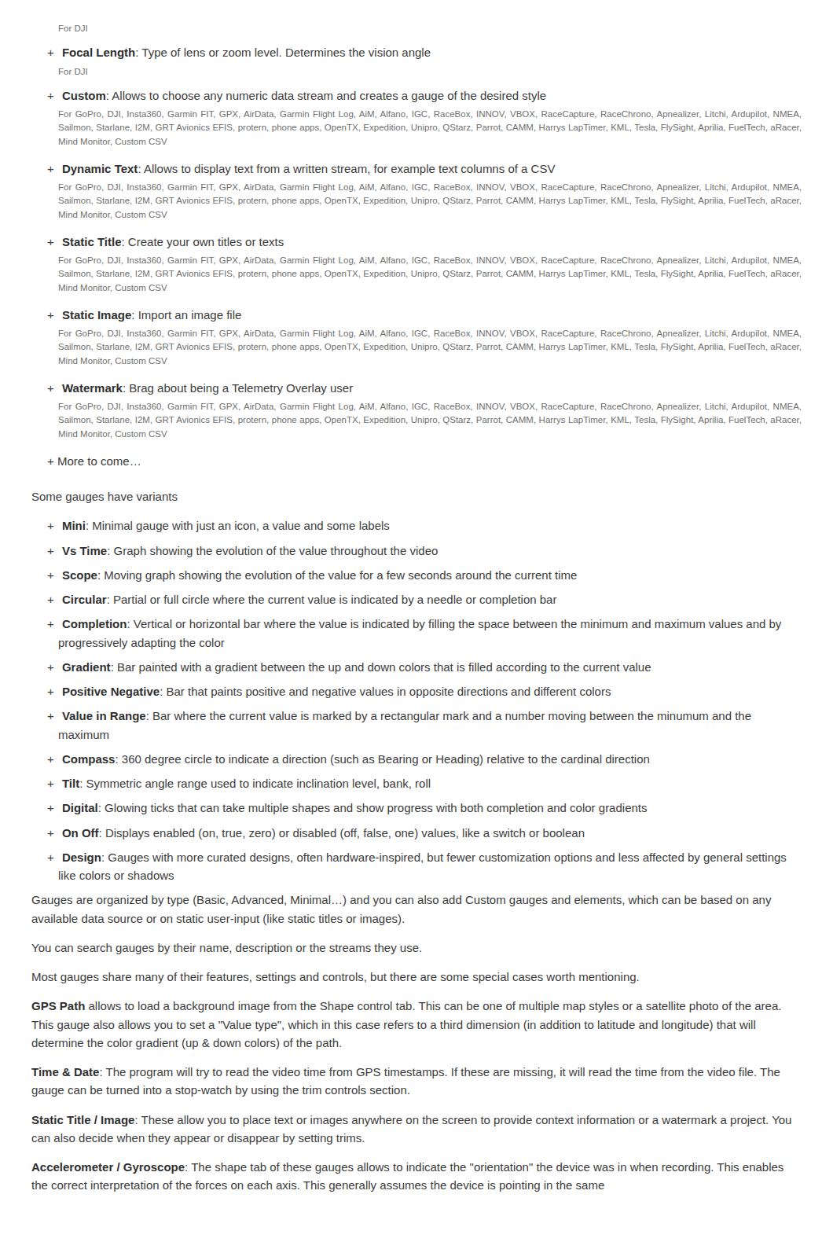For DJI
+ Focal Length: Type of lens or zoom level. Determines the vision angle
For DJI
+ Custom: Allows to choose any numeric data stream and creates a gauge of the desired style
For GoPro, DJI, Insta360, Garmin FIT, GPX, AirData, Garmin Flight Log, AiM, Alfano, IGC, RaceBox, INNOV, VBOX, RaceCapture, RaceChrono, Apnealizer, Litchi, Ardupilot, NMEA, Sailmon, Starlane, I2M, GRT Avionics EFIS, protern, phone apps, OpenTX, Expedition, Unipro, QStarz, Parrot, CAMM, Harrys LapTimer, KML, Tesla, FlySight, Aprilia, FuelTech, aRacer, Mind Monitor, Custom CSV
+ Dynamic Text: Allows to display text from a written stream, for example text columns of a CSV
For GoPro, DJI, Insta360, Garmin FIT, GPX, AirData, Garmin Flight Log, AiM, Alfano, IGC, RaceBox, INNOV, VBOX, RaceCapture, RaceChrono, Apnealizer, Litchi, Ardupilot, NMEA, Sailmon, Starlane, I2M, GRT Avionics EFIS, protern, phone apps, OpenTX, Expedition, Unipro, QStarz, Parrot, CAMM, Harrys LapTimer, KML, Tesla, FlySight, Aprilia, FuelTech, aRacer, Mind Monitor, Custom CSV
+ Static Title: Create your own titles or texts
For GoPro, DJI, Insta360, Garmin FIT, GPX, AirData, Garmin Flight Log, AiM, Alfano, IGC, RaceBox, INNOV, VBOX, RaceCapture, RaceChrono, Apnealizer, Litchi, Ardupilot, NMEA, Sailmon, Starlane, I2M, GRT Avionics EFIS, protern, phone apps, OpenTX, Expedition, Unipro, QStarz, Parrot, CAMM, Harrys LapTimer, KML, Tesla, FlySight, Aprilia, FuelTech, aRacer, Mind Monitor, Custom CSV
+ Static Image: Import an image file
For GoPro, DJI, Insta360, Garmin FIT, GPX, AirData, Garmin Flight Log, AiM, Alfano, IGC, RaceBox, INNOV, VBOX, RaceCapture, RaceChrono, Apnealizer, Litchi, Ardupilot, NMEA, Sailmon, Starlane, I2M, GRT Avionics EFIS, protern, phone apps, OpenTX, Expedition, Unipro, QStarz, Parrot, CAMM, Harrys LapTimer, KML, Tesla, FlySight, Aprilia, FuelTech, aRacer, Mind Monitor, Custom CSV
+ Watermark: Brag about being a Telemetry Overlay user
For GoPro, DJI, Insta360, Garmin FIT, GPX, AirData, Garmin Flight Log, AiM, Alfano, IGC, RaceBox, INNOV, VBOX, RaceCapture, RaceChrono, Apnealizer, Litchi, Ardupilot, NMEA, Sailmon, Starlane, I2M, GRT Avionics EFIS, protern, phone apps, OpenTX, Expedition, Unipro, QStarz, Parrot, CAMM, Harrys LapTimer, KML, Tesla, FlySight, Aprilia, FuelTech, aRacer, Mind Monitor, Custom CSV
+ More to come…
Some gauges have variants
+ Mini: Minimal gauge with just an icon, a value and some labels
+ Vs Time: Graph showing the evolution of the value throughout the video
+ Scope: Moving graph showing the evolution of the value for a few seconds around the current time
+ Circular: Partial or full circle where the current value is indicated by a needle or completion bar
+ Completion: Vertical or horizontal bar where the value is indicated by filling the space between the minimum and maximum values and by progressively adapting the color
+ Gradient: Bar painted with a gradient between the up and down colors that is filled according to the current value
+ Positive Negative: Bar that paints positive and negative values in opposite directions and different colors
+ Value in Range: Bar where the current value is marked by a rectangular mark and a number moving between the minumum and the maximum
+ Compass: 360 degree circle to indicate a direction (such as Bearing or Heading) relative to the cardinal direction
+ Tilt: Symmetric angle range used to indicate inclination level, bank, roll
+ Digital: Glowing ticks that can take multiple shapes and show progress with both completion and color gradients
+ On Off: Displays enabled (on, true, zero) or disabled (off, false, one) values, like a switch or boolean
+ Design: Gauges with more curated designs, often hardware-inspired, but fewer customization options and less affected by general settings like colors or shadows
Gauges are organized by type (Basic, Advanced, Minimal…) and you can also add Custom gauges and elements, which can be based on any available data source or on static user-input (like static titles or images).
You can search gauges by their name, description or the streams they use.
Most gauges share many of their features, settings and controls, but there are some special cases worth mentioning.
GPS Path allows to load a background image from the Shape control tab. This can be one of multiple map styles or a satellite photo of the area. This gauge also allows you to set a "Value type", which in this case refers to a third dimension (in addition to latitude and longitude) that will determine the color gradient (up & down colors) of the path.
Time & Date: The program will try to read the video time from GPS timestamps. If these are missing, it will read the time from the video file. The gauge can be turned into a stop-watch by using the trim controls section.
Static Title / Image: These allow you to place text or images anywhere on the screen to provide context information or a watermark a project. You can also decide when they appear or disappear by setting trims.
Accelerometer / Gyroscope: The shape tab of these gauges allows to indicate the "orientation" the device was in when recording. This enables the correct interpretation of the forces on each axis. This generally assumes the device is pointing in the same